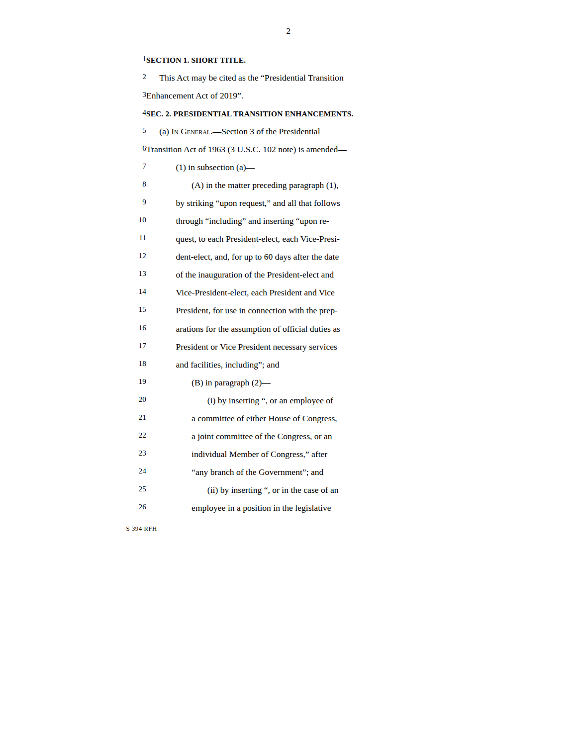2
| 1 | SECTION 1. SHORT TITLE. |
| 2 | This Act may be cited as the “Presidential Transition |
| 3 | Enhancement Act of 2019”. |
| 4 | SEC. 2. PRESIDENTIAL TRANSITION ENHANCEMENTS. |
| 5 | (a) In General. —Section 3 of the Presidential |
| 6 | Transition Act of 1963 (3 U.S.C. 102 note) is amended— |
| 7 | (1) in subsection (a)— |
| 8 | (A) in the matter preceding paragraph (1), |
| 9 | by striking “upon request,” and all that follows |
| 10 | through “including” and inserting “upon re- |
| 11 | quest, to each President-elect, each Vice-Presi- |
| 12 | dent-elect, and, for up to 60 days after the date |
| 13 | of the inauguration of the President-elect and |
| 14 | Vice-President-elect, each President and Vice |
| 15 | President, for use in connection with the prep- |
| 16 | arations for the assumption of official duties as |
| 17 | President or Vice President necessary services |
| 18 | and facilities, including”; and |
| 19 | (B) in paragraph (2)— |
| 20 | (i) by inserting “, or an employee of |
| 21 | a committee of either House of Congress, |
| 22 | a joint committee of the Congress, or an |
| 23 | individual Member of Congress,” after |
| 24 | “any branch of the Government”; and |
| 25 | (ii) by inserting “, or in the case of an |
| 26 | employee in a position in the legislative |
S 394 RFH